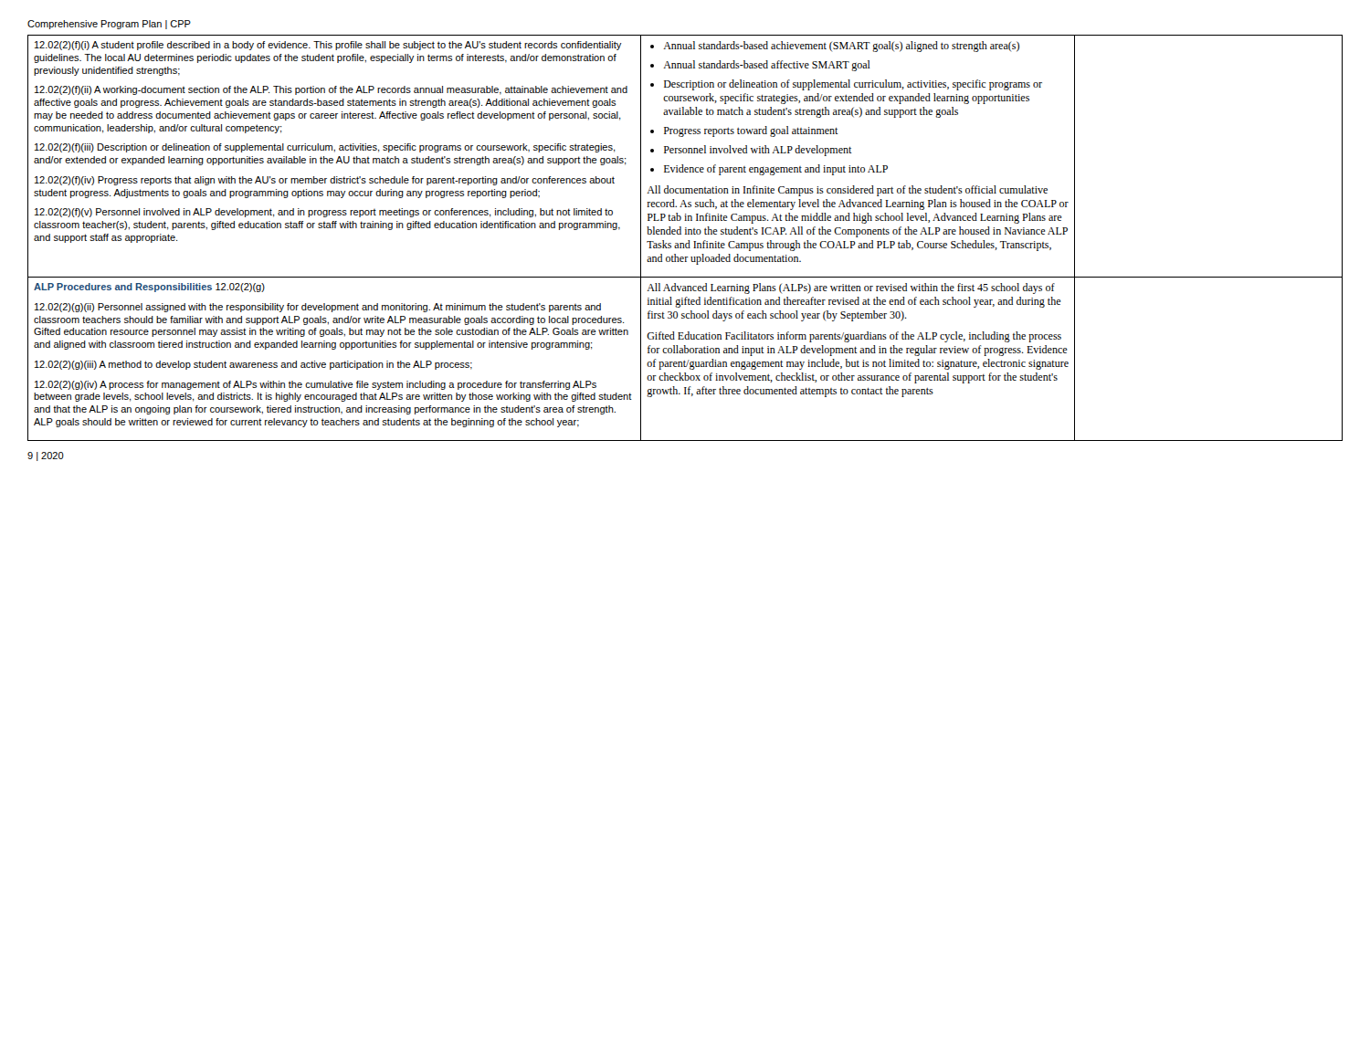Comprehensive Program Plan | CPP
| 12.02(2)(f)(i) A student profile described in a body of evidence. This profile shall be subject to the AU's student records confidentiality guidelines. The local AU determines periodic updates of the student profile, especially in terms of interests, and/or demonstration of previously unidentified strengths; 12.02(2)(f)(ii) A working-document section of the ALP. This portion of the ALP records annual measurable, attainable achievement and affective goals and progress. Achievement goals are standards-based statements in strength area(s). Additional achievement goals may be needed to address documented achievement gaps or career interest. Affective goals reflect development of personal, social, communication, leadership, and/or cultural competency; 12.02(2)(f)(iii) Description or delineation of supplemental curriculum, activities, specific programs or coursework, specific strategies, and/or extended or expanded learning opportunities available in the AU that match a student's strength area(s) and support the goals; 12.02(2)(f)(iv) Progress reports that align with the AU's or member district's schedule for parent-reporting and/or conferences about student progress. Adjustments to goals and programming options may occur during any progress reporting period; 12.02(2)(f)(v) Personnel involved in ALP development, and in progress report meetings or conferences, including, but not limited to classroom teacher(s), student, parents, gifted education staff or staff with training in gifted education identification and programming, and support staff as appropriate. | Annual standards-based achievement (SMART goal(s) aligned to strength area(s) Annual standards-based affective SMART goal Description or delineation of supplemental curriculum, activities, specific programs or coursework, specific strategies, and/or extended or expanded learning opportunities available to match a student's strength area(s) and support the goals Progress reports toward goal attainment Personnel involved with ALP development Evidence of parent engagement and input into ALP All documentation in Infinite Campus is considered part of the student's official cumulative record. As such, at the elementary level the Advanced Learning Plan is housed in the COALP or PLP tab in Infinite Campus. At the middle and high school level, Advanced Learning Plans are blended into the student's ICAP. All of the Components of the ALP are housed in Naviance ALP Tasks and Infinite Campus through the COALP and PLP tab, Course Schedules, Transcripts, and other uploaded documentation. | |
| ALP Procedures and Responsibilities 12.02(2)(g) 12.02(2)(g)(ii) Personnel assigned with the responsibility for development and monitoring. At minimum the student's parents and classroom teachers should be familiar with and support ALP goals, and/or write ALP measurable goals according to local procedures. Gifted education resource personnel may assist in the writing of goals, but may not be the sole custodian of the ALP. Goals are written and aligned with classroom tiered instruction and expanded learning opportunities for supplemental or intensive programming; 12.02(2)(g)(iii) A method to develop student awareness and active participation in the ALP process; 12.02(2)(g)(iv) A process for management of ALPs within the cumulative file system including a procedure for transferring ALPs between grade levels, school levels, and districts. It is highly encouraged that ALPs are written by those working with the gifted student and that the ALP is an ongoing plan for coursework, tiered instruction, and increasing performance in the student's area of strength. ALP goals should be written or reviewed for current relevancy to teachers and students at the beginning of the school year; | All Advanced Learning Plans (ALPs) are written or revised within the first 45 school days of initial gifted identification and thereafter revised at the end of each school year, and during the first 30 school days of each school year (by September 30). Gifted Education Facilitators inform parents/guardians of the ALP cycle, including the process for collaboration and input in ALP development and in the regular review of progress. Evidence of parent/guardian engagement may include, but is not limited to: signature, electronic signature or checkbox of involvement, checklist, or other assurance of parental support for the student's growth. If, after three documented attempts to contact the parents | |
9 | 2020